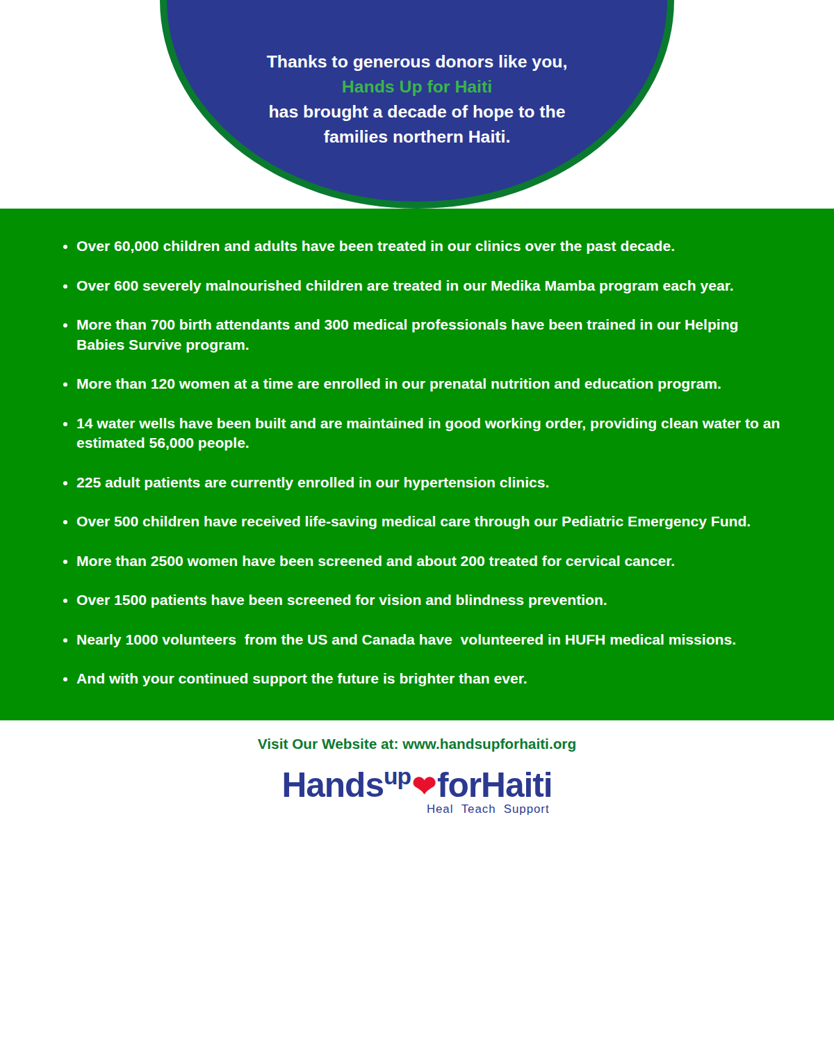Thanks to generous donors like you,
Hands Up for Haiti
has brought a decade of hope to the
families northern Haiti.
Over 60,000 children and adults have been treated in our clinics over the past decade.
Over 600 severely malnourished children are treated in our Medika Mamba program each year.
More than 700 birth attendants and 300 medical professionals have been trained in our Helping Babies Survive program.
More than 120 women at a time are enrolled in our prenatal nutrition and education program.
14 water wells have been built and are maintained in good working order, providing clean water to an estimated 56,000 people.
225 adult patients are currently enrolled in our hypertension clinics.
Over 500 children have received life-saving medical care through our Pediatric Emergency Fund.
More than 2500 women have been screened and about 200 treated for cervical cancer.
Over 1500 patients have been screened for vision and blindness prevention.
Nearly 1000 volunteers from the US and Canada have volunteered in HUFH medical missions.
And with your continued support the future is brighter than ever.
Visit Our Website at: www.handsupforhaiti.org
Handsup❤forHaiti
Heal Teach Support